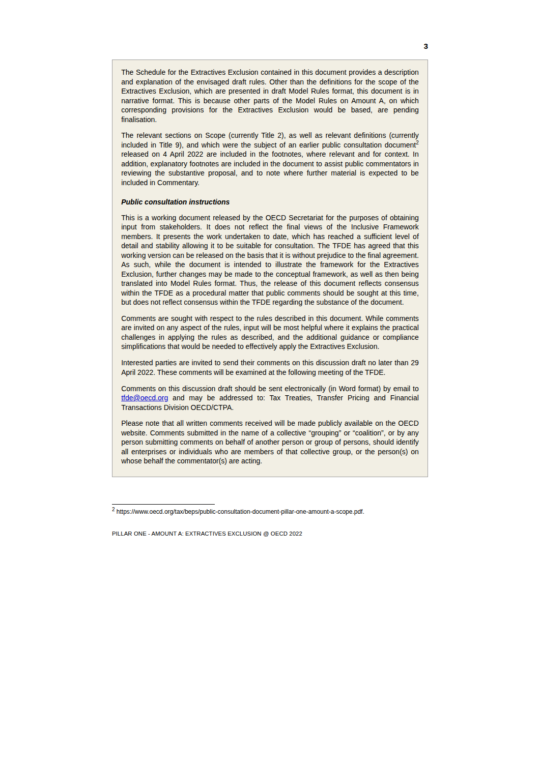3
The Schedule for the Extractives Exclusion contained in this document provides a description and explanation of the envisaged draft rules. Other than the definitions for the scope of the Extractives Exclusion, which are presented in draft Model Rules format, this document is in narrative format. This is because other parts of the Model Rules on Amount A, on which corresponding provisions for the Extractives Exclusion would be based, are pending finalisation.
The relevant sections on Scope (currently Title 2), as well as relevant definitions (currently included in Title 9), and which were the subject of an earlier public consultation document2 released on 4 April 2022 are included in the footnotes, where relevant and for context. In addition, explanatory footnotes are included in the document to assist public commentators in reviewing the substantive proposal, and to note where further material is expected to be included in Commentary.
Public consultation instructions
This is a working document released by the OECD Secretariat for the purposes of obtaining input from stakeholders. It does not reflect the final views of the Inclusive Framework members. It presents the work undertaken to date, which has reached a sufficient level of detail and stability allowing it to be suitable for consultation. The TFDE has agreed that this working version can be released on the basis that it is without prejudice to the final agreement. As such, while the document is intended to illustrate the framework for the Extractives Exclusion, further changes may be made to the conceptual framework, as well as then being translated into Model Rules format. Thus, the release of this document reflects consensus within the TFDE as a procedural matter that public comments should be sought at this time, but does not reflect consensus within the TFDE regarding the substance of the document.
Comments are sought with respect to the rules described in this document. While comments are invited on any aspect of the rules, input will be most helpful where it explains the practical challenges in applying the rules as described, and the additional guidance or compliance simplifications that would be needed to effectively apply the Extractives Exclusion.
Interested parties are invited to send their comments on this discussion draft no later than 29 April 2022. These comments will be examined at the following meeting of the TFDE.
Comments on this discussion draft should be sent electronically (in Word format) by email to tfde@oecd.org and may be addressed to: Tax Treaties, Transfer Pricing and Financial Transactions Division OECD/CTPA.
Please note that all written comments received will be made publicly available on the OECD website. Comments submitted in the name of a collective “grouping” or “coalition”, or by any person submitting comments on behalf of another person or group of persons, should identify all enterprises or individuals who are members of that collective group, or the person(s) on whose behalf the commentator(s) are acting.
2 https://www.oecd.org/tax/beps/public-consultation-document-pillar-one-amount-a-scope.pdf.
PILLAR ONE - AMOUNT A: EXTRACTIVES EXCLUSION @ OECD 2022